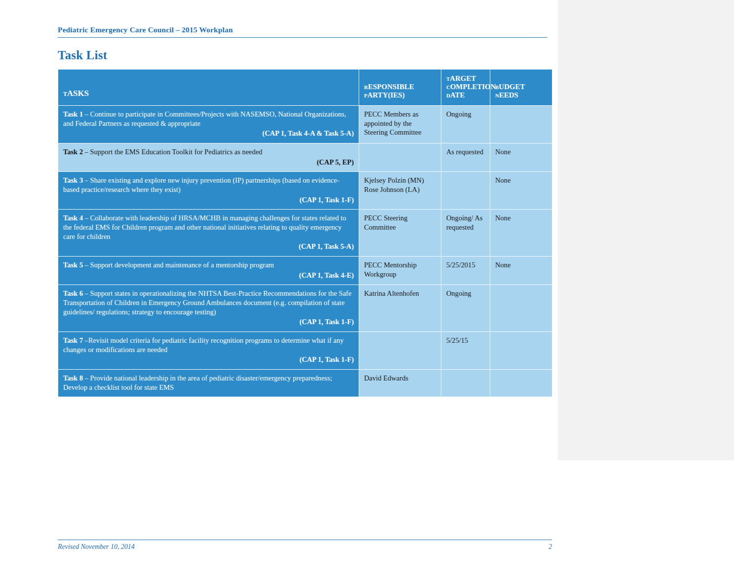Pediatric Emergency Care Council – 2015 Workplan
Task List
| T ASKS | R ESPONSIBLE P ARTY(IES) | T ARGET C OMPLETION D ATE | B UDGET N EEDS |
| --- | --- | --- | --- |
| Task 1 – Continue to participate in Committees/Projects with NASEMSO, National Organizations, and Federal Partners as requested & appropriate (CAP 1, Task 4-A & Task 5-A) | PECC Members as appointed by the Steering Committee | Ongoing | |
| Task 2 – Support the EMS Education Toolkit for Pediatrics as needed (CAP 5, EP) | | As requested | None |
| Task 3 – Share existing and explore new injury prevention (IP) partnerships (based on evidence-based practice/research where they exist) (CAP 1, Task 1-F) | Kjelsey Polzin (MN) Rose Johnson (LA) | | None |
| Task 4 – Collaborate with leadership of HRSA/MCHB in managing challenges for states related to the federal EMS for Children program and other national initiatives relating to quality emergency care for children (CAP 1, Task 5-A) | PECC Steering Committee | Ongoing/ As requested | None |
| Task 5 – Support development and maintenance of a mentorship program (CAP 1, Task 4-E) | PECC Mentorship Workgroup | 5/25/2015 | None |
| Task 6 – Support states in operationalizing the NHTSA Best-Practice Recommendations for the Safe Transportation of Children in Emergency Ground Ambulances document (e.g. compilation of state guidelines/ regulations; strategy to encourage testing) (CAP 1, Task 1-F) | Katrina Altenhofen | Ongoing | |
| Task 7 –Revisit model criteria for pediatric facility recognition programs to determine what if any changes or modifications are needed (CAP 1, Task 1-F) | | 5/25/15 | |
| Task 8 – Provide national leadership in the area of pediatric disaster/emergency preparedness; Develop a checklist tool for state EMS | David Edwards | | |
Revised November 10, 2014 2